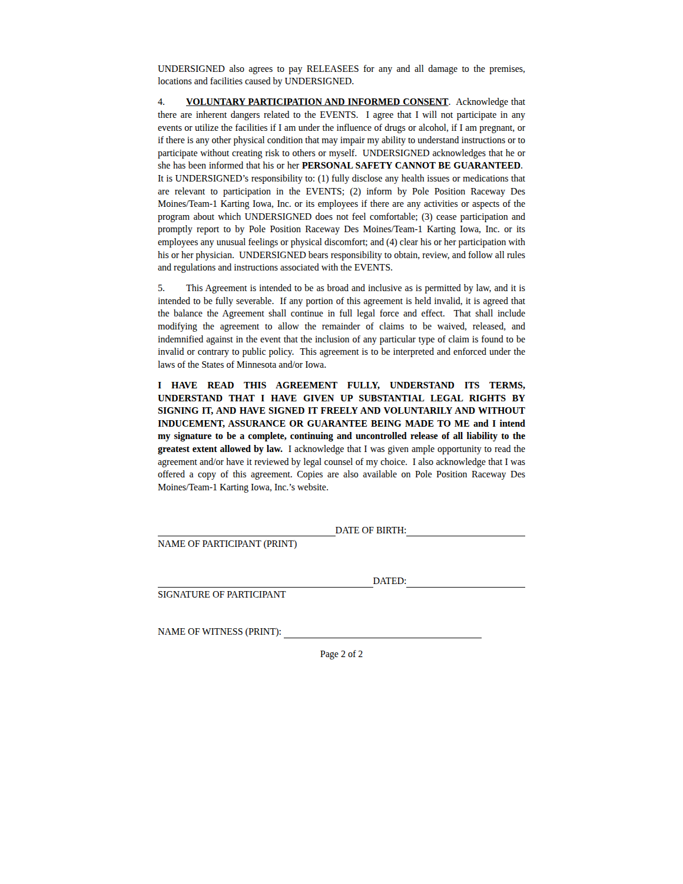UNDERSIGNED also agrees to pay RELEASEES for any and all damage to the premises, locations and facilities caused by UNDERSIGNED.
4. VOLUNTARY PARTICIPATION AND INFORMED CONSENT. Acknowledge that there are inherent dangers related to the EVENTS. I agree that I will not participate in any events or utilize the facilities if I am under the influence of drugs or alcohol, if I am pregnant, or if there is any other physical condition that may impair my ability to understand instructions or to participate without creating risk to others or myself. UNDERSIGNED acknowledges that he or she has been informed that his or her PERSONAL SAFETY CANNOT BE GUARANTEED. It is UNDERSIGNED’s responsibility to: (1) fully disclose any health issues or medications that are relevant to participation in the EVENTS; (2) inform by Pole Position Raceway Des Moines/Team-1 Karting Iowa, Inc. or its employees if there are any activities or aspects of the program about which UNDERSIGNED does not feel comfortable; (3) cease participation and promptly report to by Pole Position Raceway Des Moines/Team-1 Karting Iowa, Inc. or its employees any unusual feelings or physical discomfort; and (4) clear his or her participation with his or her physician. UNDERSIGNED bears responsibility to obtain, review, and follow all rules and regulations and instructions associated with the EVENTS.
5. This Agreement is intended to be as broad and inclusive as is permitted by law, and it is intended to be fully severable. If any portion of this agreement is held invalid, it is agreed that the balance the Agreement shall continue in full legal force and effect. That shall include modifying the agreement to allow the remainder of claims to be waived, released, and indemnified against in the event that the inclusion of any particular type of claim is found to be invalid or contrary to public policy. This agreement is to be interpreted and enforced under the laws of the States of Minnesota and/or Iowa.
I HAVE READ THIS AGREEMENT FULLY, UNDERSTAND ITS TERMS, UNDERSTAND THAT I HAVE GIVEN UP SUBSTANTIAL LEGAL RIGHTS BY SIGNING IT, AND HAVE SIGNED IT FREELY AND VOLUNTARILY AND WITHOUT INDUCEMENT, ASSURANCE OR GUARANTEE BEING MADE TO ME and I intend my signature to be a complete, continuing and uncontrolled release of all liability to the greatest extent allowed by law. I acknowledge that I was given ample opportunity to read the agreement and/or have it reviewed by legal counsel of my choice. I also acknowledge that I was offered a copy of this agreement. Copies are also available on Pole Position Raceway Des Moines/Team-1 Karting Iowa, Inc.’s website.
DATE OF BIRTH:
NAME OF PARTICIPANT (PRINT)
DATED:
SIGNATURE OF PARTICIPANT
NAME OF WITNESS (PRINT):
Page 2 of 2